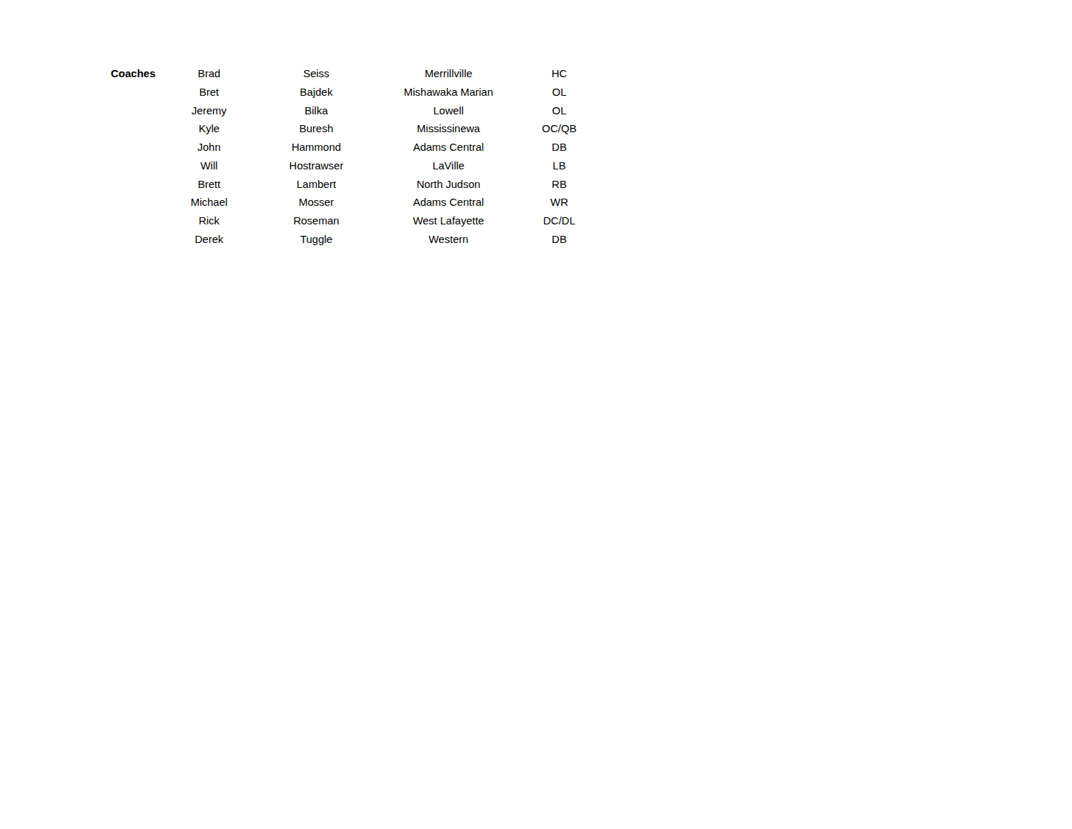| Coaches | Brad | Seiss | Merrillville | HC |
| | Bret | Bajdek | Mishawaka Marian | OL |
| | Jeremy | Bilka | Lowell | OL |
| | Kyle | Buresh | Mississinewa | OC/QB |
| | John | Hammond | Adams Central | DB |
| | Will | Hostrawser | LaVille | LB |
| | Brett | Lambert | North Judson | RB |
| | Michael | Mosser | Adams Central | WR |
| | Rick | Roseman | West Lafayette | DC/DL |
| | Derek | Tuggle | Western | DB |